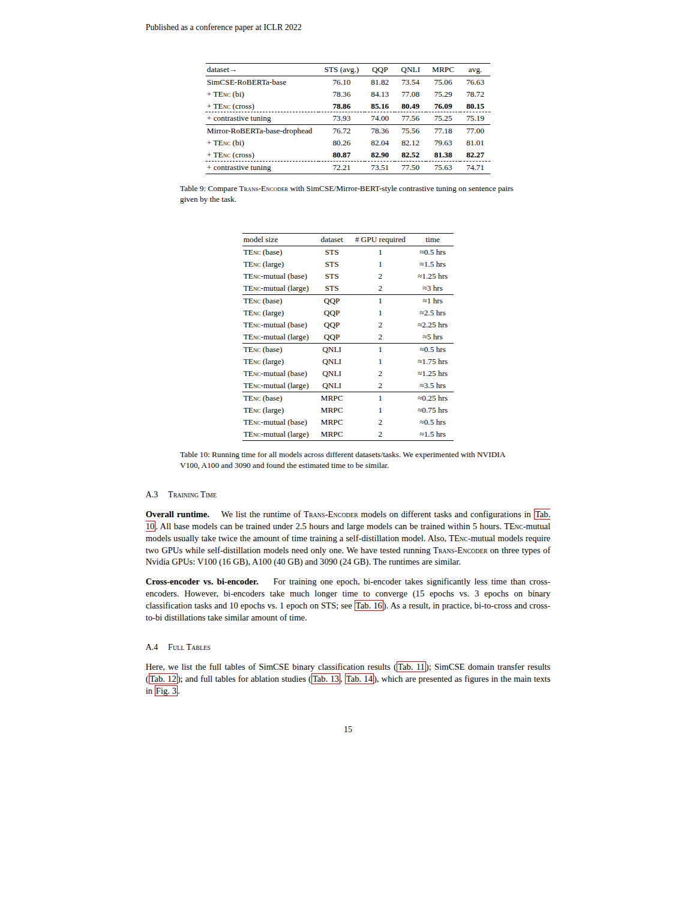Published as a conference paper at ICLR 2022
| dataset→ | STS (avg.) | QQP | QNLI | MRPC | avg. |
| --- | --- | --- | --- | --- | --- |
| SimCSE-RoBERTa-base | 76.10 | 81.82 | 73.54 | 75.06 | 76.63 |
| + T Enc (bi) | 78.36 | 84.13 | 77.08 | 75.29 | 78.72 |
| + T Enc (cross) | 78.86 | 85.16 | 80.49 | 76.09 | 80.15 |
| + contrastive tuning | 73.93 | 74.00 | 77.56 | 75.25 | 75.19 |
| Mirror-RoBERTa-base-drophead | 76.72 | 78.36 | 75.56 | 77.18 | 77.00 |
| + T Enc (bi) | 80.26 | 82.04 | 82.12 | 79.63 | 81.01 |
| + T Enc (cross) | 80.87 | 82.90 | 82.52 | 81.38 | 82.27 |
| + contrastive tuning | 72.21 | 73.51 | 77.50 | 75.63 | 74.71 |
Table 9: Compare Trans-Encoder with SimCSE/Mirror-BERT-style contrastive tuning on sentence pairs given by the task.
| model size | dataset | # GPU required | time |
| --- | --- | --- | --- |
| T Enc (base) | STS | 1 | ≈0.5 hrs |
| T Enc (large) | STS | 1 | ≈1.5 hrs |
| T Enc -mutual (base) | STS | 2 | ≈1.25 hrs |
| T Enc -mutual (large) | STS | 2 | ≈3 hrs |
| T Enc (base) | QQP | 1 | ≈1 hrs |
| T Enc (large) | QQP | 1 | ≈2.5 hrs |
| T Enc -mutual (base) | QQP | 2 | ≈2.25 hrs |
| T Enc -mutual (large) | QQP | 2 | ≈5 hrs |
| T Enc (base) | QNLI | 1 | ≈0.5 hrs |
| T Enc (large) | QNLI | 1 | ≈1.75 hrs |
| T Enc -mutual (base) | QNLI | 2 | ≈1.25 hrs |
| T Enc -mutual (large) | QNLI | 2 | ≈3.5 hrs |
| T Enc (base) | MRPC | 1 | ≈0.25 hrs |
| T Enc (large) | MRPC | 1 | ≈0.75 hrs |
| T Enc -mutual (base) | MRPC | 2 | ≈0.5 hrs |
| T Enc -mutual (large) | MRPC | 2 | ≈1.5 hrs |
Table 10: Running time for all models across different datasets/tasks. We experimented with NVIDIA V100, A100 and 3090 and found the estimated time to be similar.
A.3 Training Time
Overall runtime. We list the runtime of Trans-Encoder models on different tasks and configurations in Tab. 10. All base models can be trained under 2.5 hours and large models can be trained within 5 hours. TEnc-mutual models usually take twice the amount of time training a self-distillation model. Also, TEnc-mutual models require two GPUs while self-distillation models need only one. We have tested running Trans-Encoder on three types of Nvidia GPUs: V100 (16 GB), A100 (40 GB) and 3090 (24 GB). The runtimes are similar.
Cross-encoder vs. bi-encoder. For training one epoch, bi-encoder takes significantly less time than cross-encoders. However, bi-encoders take much longer time to converge (15 epochs vs. 3 epochs on binary classification tasks and 10 epochs vs. 1 epoch on STS; see Tab. 16). As a result, in practice, bi-to-cross and cross-to-bi distillations take similar amount of time.
A.4 Full Tables
Here, we list the full tables of SimCSE binary classification results (Tab. 11); SimCSE domain transfer results (Tab. 12); and full tables for ablation studies (Tab. 13, Tab. 14), which are presented as figures in the main texts in Fig. 3.
15